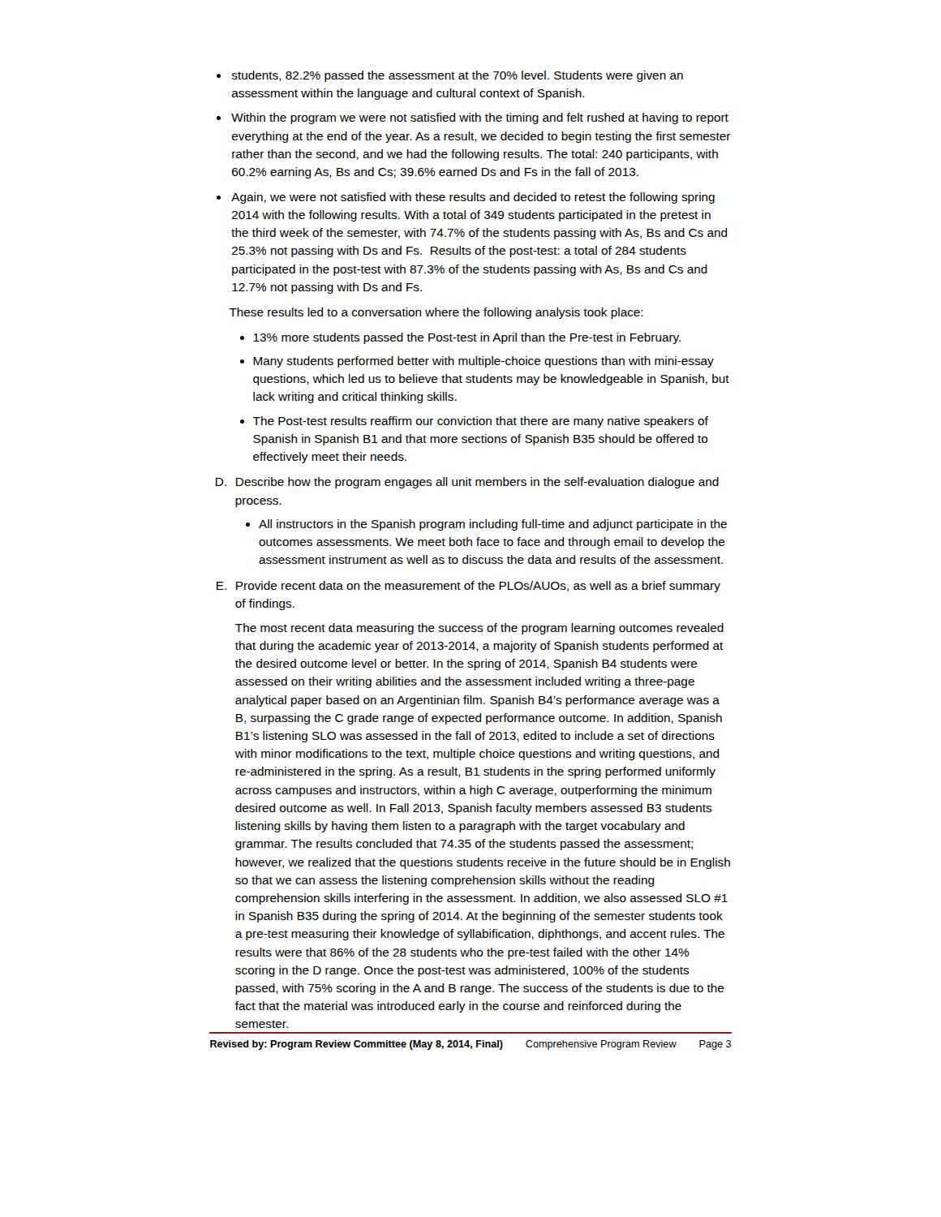students, 82.2% passed the assessment at the 70% level. Students were given an assessment within the language and cultural context of Spanish.
Within the program we were not satisfied with the timing and felt rushed at having to report everything at the end of the year. As a result, we decided to begin testing the first semester rather than the second, and we had the following results. The total: 240 participants, with 60.2% earning As, Bs and Cs; 39.6% earned Ds and Fs in the fall of 2013.
Again, we were not satisfied with these results and decided to retest the following spring 2014 with the following results. With a total of 349 students participated in the pretest in the third week of the semester, with 74.7% of the students passing with As, Bs and Cs and 25.3% not passing with Ds and Fs. Results of the post-test: a total of 284 students participated in the post-test with 87.3% of the students passing with As, Bs and Cs and 12.7% not passing with Ds and Fs.
These results led to a conversation where the following analysis took place:
13% more students passed the Post-test in April than the Pre-test in February.
Many students performed better with multiple-choice questions than with mini-essay questions, which led us to believe that students may be knowledgeable in Spanish, but lack writing and critical thinking skills.
The Post-test results reaffirm our conviction that there are many native speakers of Spanish in Spanish B1 and that more sections of Spanish B35 should be offered to effectively meet their needs.
Describe how the program engages all unit members in the self-evaluation dialogue and process.
All instructors in the Spanish program including full-time and adjunct participate in the outcomes assessments. We meet both face to face and through email to develop the assessment instrument as well as to discuss the data and results of the assessment.
Provide recent data on the measurement of the PLOs/AUOs, as well as a brief summary of findings.
The most recent data measuring the success of the program learning outcomes revealed that during the academic year of 2013-2014, a majority of Spanish students performed at the desired outcome level or better. In the spring of 2014, Spanish B4 students were assessed on their writing abilities and the assessment included writing a three-page analytical paper based on an Argentinian film. Spanish B4’s performance average was a B, surpassing the C grade range of expected performance outcome. In addition, Spanish B1’s listening SLO was assessed in the fall of 2013, edited to include a set of directions with minor modifications to the text, multiple choice questions and writing questions, and re-administered in the spring. As a result, B1 students in the spring performed uniformly across campuses and instructors, within a high C average, outperforming the minimum desired outcome as well. In Fall 2013, Spanish faculty members assessed B3 students listening skills by having them listen to a paragraph with the target vocabulary and grammar. The results concluded that 74.35 of the students passed the assessment; however, we realized that the questions students receive in the future should be in English so that we can assess the listening comprehension skills without the reading comprehension skills interfering in the assessment. In addition, we also assessed SLO #1 in Spanish B35 during the spring of 2014. At the beginning of the semester students took a pre-test measuring their knowledge of syllabification, diphthongs, and accent rules. The results were that 86% of the 28 students who the pre-test failed with the other 14% scoring in the D range. Once the post-test was administered, 100% of the students passed, with 75% scoring in the A and B range. The success of the students is due to the fact that the material was introduced early in the course and reinforced during the semester.
Revised by: Program Review Committee (May 8, 2014, Final)
Comprehensive Program Review
Page 3